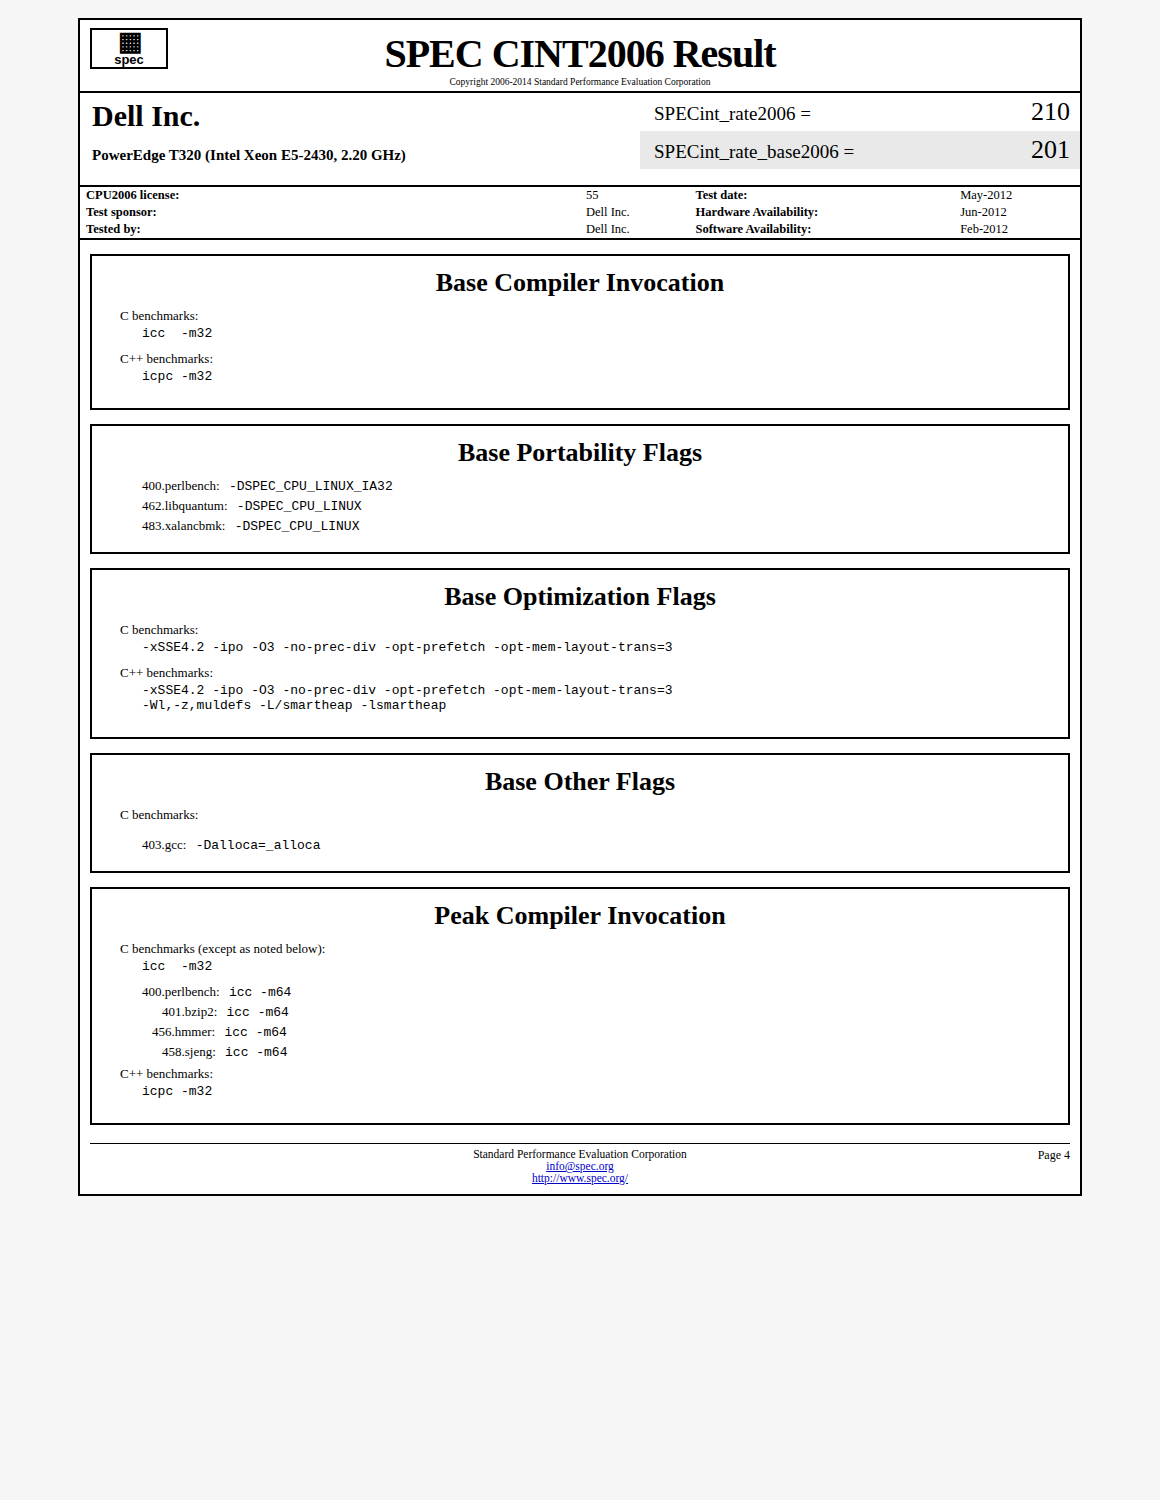▦
spec
SPEC CINT2006 Result
Copyright 2006-2014 Standard Performance Evaluation Corporation
Dell Inc.
PowerEdge T320 (Intel Xeon E5-2430, 2.20 GHz)
SPECint_rate2006 = 210
SPECint_rate_base2006 = 201
| CPU2006 license: | 55 | Test date: | May-2012 |
| Test sponsor: | Dell Inc. | Hardware Availability: | Jun-2012 |
| Tested by: | Dell Inc. | Software Availability: | Feb-2012 |
Base Compiler Invocation
C benchmarks:
icc  -m32
C++ benchmarks:
icpc -m32
Base Portability Flags
400.perlbench: -DSPEC_CPU_LINUX_IA32
462.libquantum: -DSPEC_CPU_LINUX
483.xalancbmk: -DSPEC_CPU_LINUX
Base Optimization Flags
C benchmarks:
-xSSE4.2 -ipo -O3 -no-prec-div -opt-prefetch -opt-mem-layout-trans=3
C++ benchmarks:
-xSSE4.2 -ipo -O3 -no-prec-div -opt-prefetch -opt-mem-layout-trans=3
-Wl,-z,muldefs -L/smartheap -lsmartheap
Base Other Flags
C benchmarks:
403.gcc: -Dalloca=_alloca
Peak Compiler Invocation
C benchmarks (except as noted below):
icc  -m32
400.perlbench: icc -m64
401.bzip2: icc -m64
456.hmmer: icc -m64
458.sjeng: icc -m64
C++ benchmarks:
icpc -m32
Standard Performance Evaluation Corporation
info@spec.org
http://www.spec.org/
Page 4